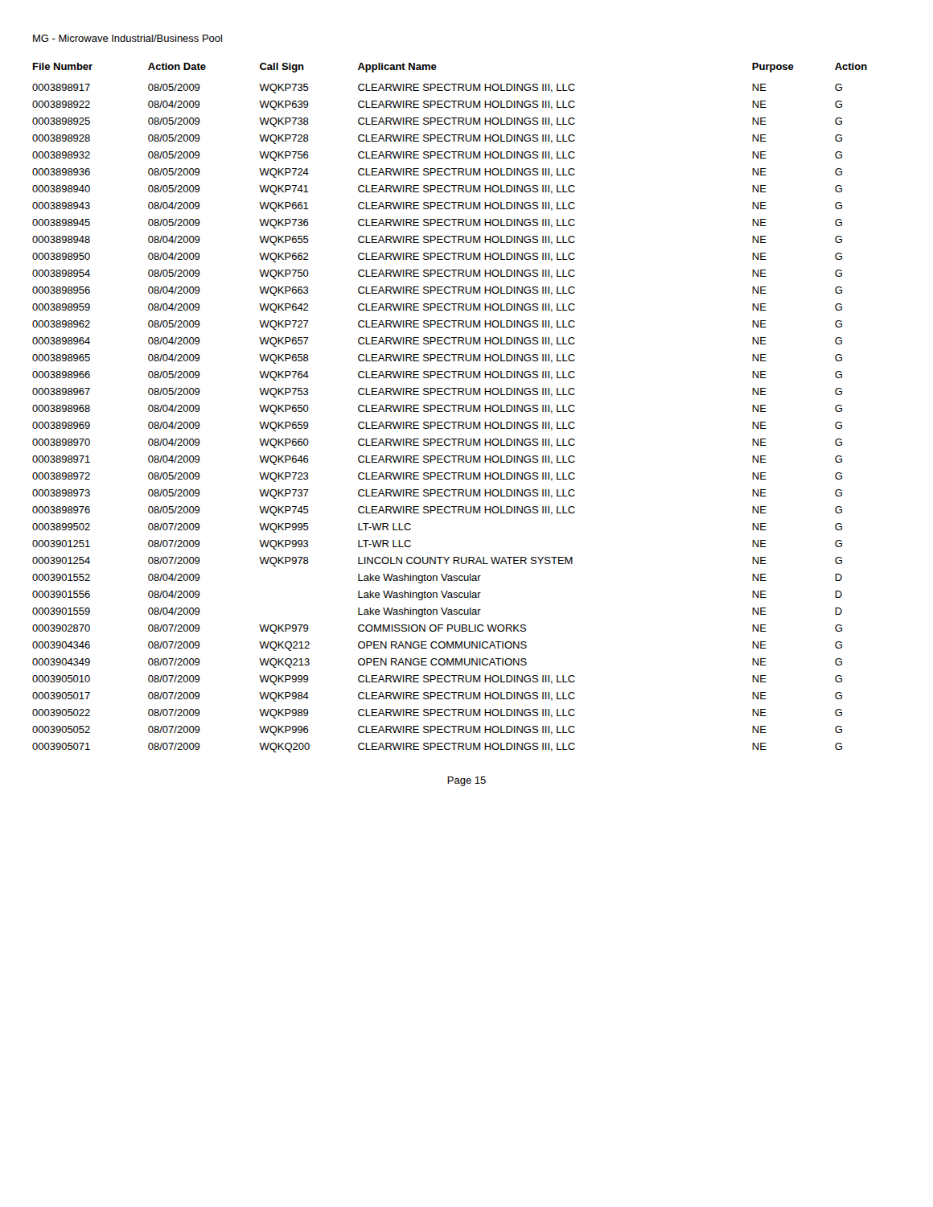MG - Microwave Industrial/Business Pool
| File Number | Action Date | Call Sign | Applicant Name | Purpose | Action |
| --- | --- | --- | --- | --- | --- |
| 0003898917 | 08/05/2009 | WQKP735 | CLEARWIRE SPECTRUM HOLDINGS III, LLC | NE | G |
| 0003898922 | 08/04/2009 | WQKP639 | CLEARWIRE SPECTRUM HOLDINGS III, LLC | NE | G |
| 0003898925 | 08/05/2009 | WQKP738 | CLEARWIRE SPECTRUM HOLDINGS III, LLC | NE | G |
| 0003898928 | 08/05/2009 | WQKP728 | CLEARWIRE SPECTRUM HOLDINGS III, LLC | NE | G |
| 0003898932 | 08/05/2009 | WQKP756 | CLEARWIRE SPECTRUM HOLDINGS III, LLC | NE | G |
| 0003898936 | 08/05/2009 | WQKP724 | CLEARWIRE SPECTRUM HOLDINGS III, LLC | NE | G |
| 0003898940 | 08/05/2009 | WQKP741 | CLEARWIRE SPECTRUM HOLDINGS III, LLC | NE | G |
| 0003898943 | 08/04/2009 | WQKP661 | CLEARWIRE SPECTRUM HOLDINGS III, LLC | NE | G |
| 0003898945 | 08/05/2009 | WQKP736 | CLEARWIRE SPECTRUM HOLDINGS III, LLC | NE | G |
| 0003898948 | 08/04/2009 | WQKP655 | CLEARWIRE SPECTRUM HOLDINGS III, LLC | NE | G |
| 0003898950 | 08/04/2009 | WQKP662 | CLEARWIRE SPECTRUM HOLDINGS III, LLC | NE | G |
| 0003898954 | 08/05/2009 | WQKP750 | CLEARWIRE SPECTRUM HOLDINGS III, LLC | NE | G |
| 0003898956 | 08/04/2009 | WQKP663 | CLEARWIRE SPECTRUM HOLDINGS III, LLC | NE | G |
| 0003898959 | 08/04/2009 | WQKP642 | CLEARWIRE SPECTRUM HOLDINGS III, LLC | NE | G |
| 0003898962 | 08/05/2009 | WQKP727 | CLEARWIRE SPECTRUM HOLDINGS III, LLC | NE | G |
| 0003898964 | 08/04/2009 | WQKP657 | CLEARWIRE SPECTRUM HOLDINGS III, LLC | NE | G |
| 0003898965 | 08/04/2009 | WQKP658 | CLEARWIRE SPECTRUM HOLDINGS III, LLC | NE | G |
| 0003898966 | 08/05/2009 | WQKP764 | CLEARWIRE SPECTRUM HOLDINGS III, LLC | NE | G |
| 0003898967 | 08/05/2009 | WQKP753 | CLEARWIRE SPECTRUM HOLDINGS III, LLC | NE | G |
| 0003898968 | 08/04/2009 | WQKP650 | CLEARWIRE SPECTRUM HOLDINGS III, LLC | NE | G |
| 0003898969 | 08/04/2009 | WQKP659 | CLEARWIRE SPECTRUM HOLDINGS III, LLC | NE | G |
| 0003898970 | 08/04/2009 | WQKP660 | CLEARWIRE SPECTRUM HOLDINGS III, LLC | NE | G |
| 0003898971 | 08/04/2009 | WQKP646 | CLEARWIRE SPECTRUM HOLDINGS III, LLC | NE | G |
| 0003898972 | 08/05/2009 | WQKP723 | CLEARWIRE SPECTRUM HOLDINGS III, LLC | NE | G |
| 0003898973 | 08/05/2009 | WQKP737 | CLEARWIRE SPECTRUM HOLDINGS III, LLC | NE | G |
| 0003898976 | 08/05/2009 | WQKP745 | CLEARWIRE SPECTRUM HOLDINGS III, LLC | NE | G |
| 0003899502 | 08/07/2009 | WQKP995 | LT-WR LLC | NE | G |
| 0003901251 | 08/07/2009 | WQKP993 | LT-WR LLC | NE | G |
| 0003901254 | 08/07/2009 | WQKP978 | LINCOLN COUNTY RURAL WATER SYSTEM | NE | G |
| 0003901552 | 08/04/2009 | | Lake Washington Vascular | NE | D |
| 0003901556 | 08/04/2009 | | Lake Washington Vascular | NE | D |
| 0003901559 | 08/04/2009 | | Lake Washington Vascular | NE | D |
| 0003902870 | 08/07/2009 | WQKP979 | COMMISSION OF PUBLIC WORKS | NE | G |
| 0003904346 | 08/07/2009 | WQKQ212 | OPEN RANGE COMMUNICATIONS | NE | G |
| 0003904349 | 08/07/2009 | WQKQ213 | OPEN RANGE COMMUNICATIONS | NE | G |
| 0003905010 | 08/07/2009 | WQKP999 | CLEARWIRE SPECTRUM HOLDINGS III, LLC | NE | G |
| 0003905017 | 08/07/2009 | WQKP984 | CLEARWIRE SPECTRUM HOLDINGS III, LLC | NE | G |
| 0003905022 | 08/07/2009 | WQKP989 | CLEARWIRE SPECTRUM HOLDINGS III, LLC | NE | G |
| 0003905052 | 08/07/2009 | WQKP996 | CLEARWIRE SPECTRUM HOLDINGS III, LLC | NE | G |
| 0003905071 | 08/07/2009 | WQKQ200 | CLEARWIRE SPECTRUM HOLDINGS III, LLC | NE | G |
Page 15